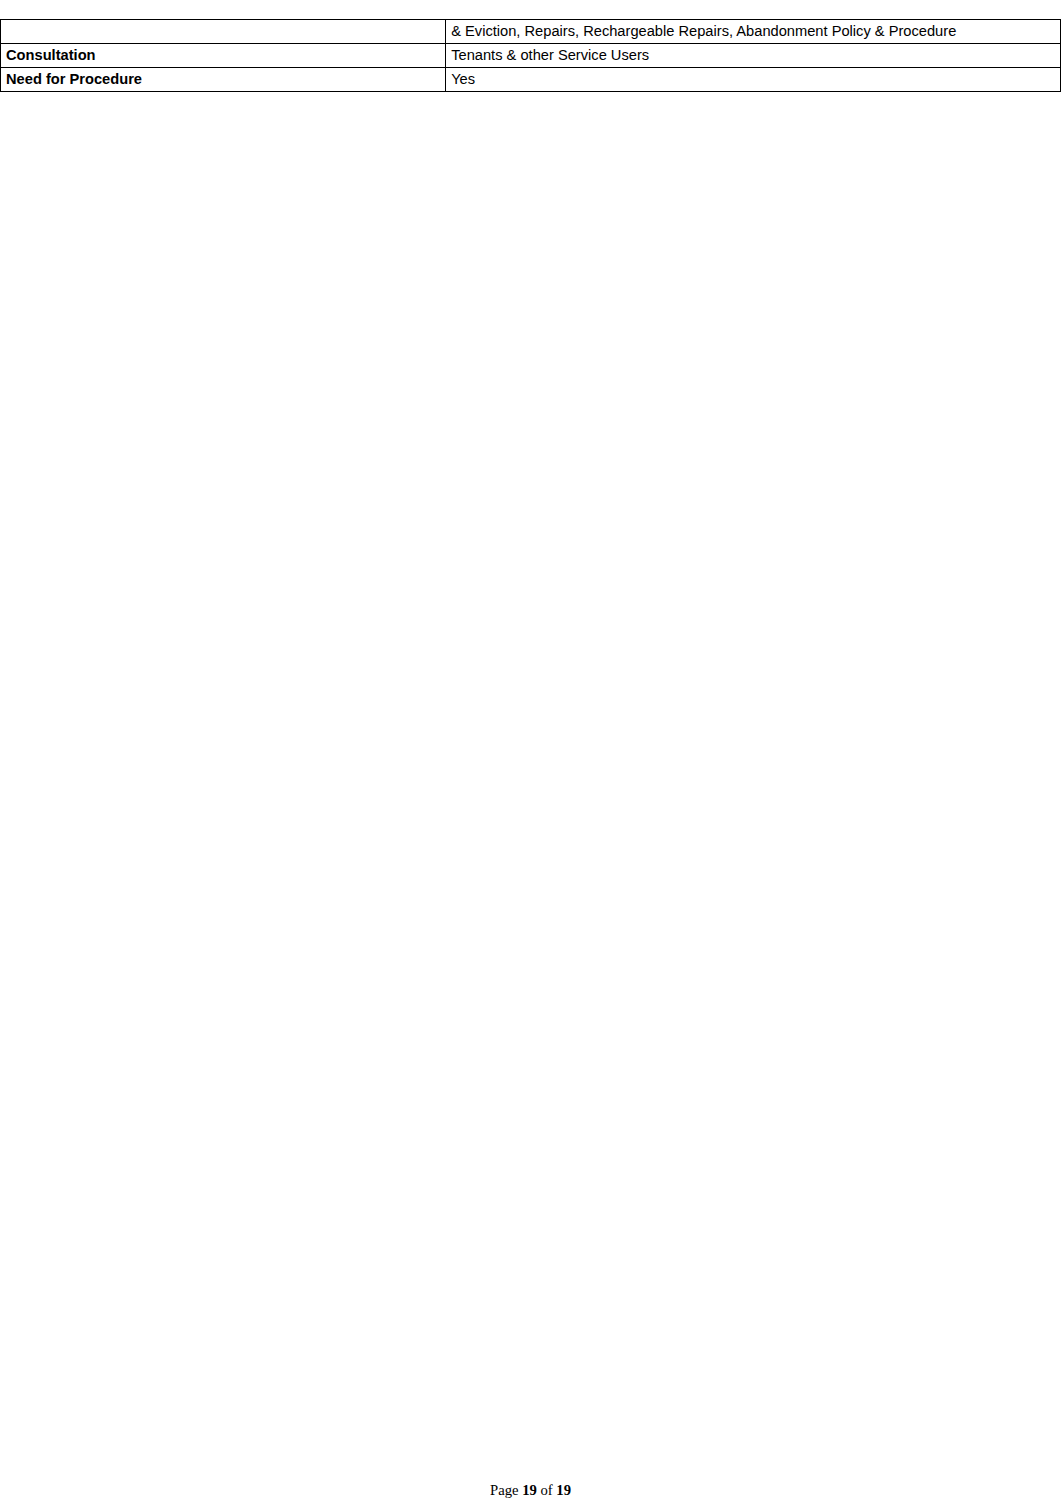| | & Eviction, Repairs, Rechargeable Repairs, Abandonment Policy & Procedure |
| Consultation | Tenants & other Service Users |
| Need for Procedure | Yes |
Page 19 of 19